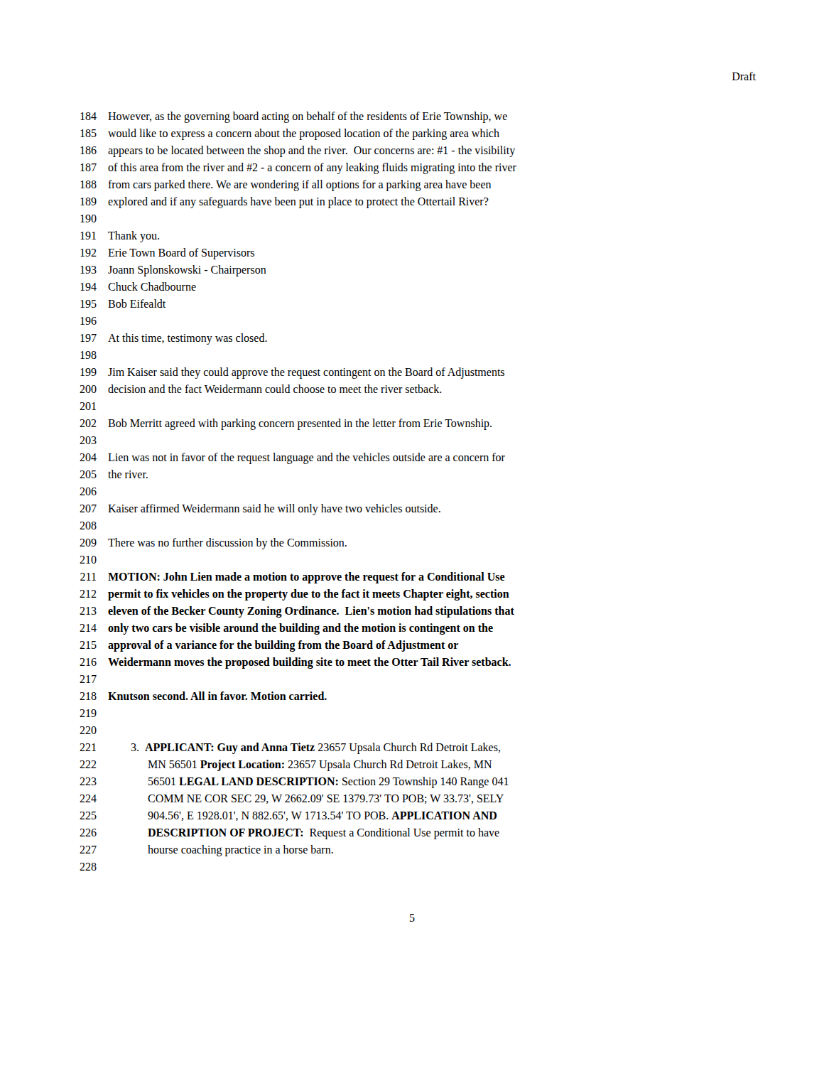Draft
However, as the governing board acting on behalf of the residents of Erie Township, we
would like to express a concern about the proposed location of the parking area which
appears to be located between the shop and the river. Our concerns are: #1 - the visibility
of this area from the river and #2 - a concern of any leaking fluids migrating into the river
from cars parked there. We are wondering if all options for a parking area have been
explored and if any safeguards have been put in place to protect the Ottertail River?
Thank you.
Erie Town Board of Supervisors
Joann Splonskowski - Chairperson
Chuck Chadbourne
Bob Eifealdt
At this time, testimony was closed.
Jim Kaiser said they could approve the request contingent on the Board of Adjustments
decision and the fact Weidermann could choose to meet the river setback.
Bob Merritt agreed with parking concern presented in the letter from Erie Township.
Lien was not in favor of the request language and the vehicles outside are a concern for
the river.
Kaiser affirmed Weidermann said he will only have two vehicles outside.
There was no further discussion by the Commission.
MOTION: John Lien made a motion to approve the request for a Conditional Use
permit to fix vehicles on the property due to the fact it meets Chapter eight, section
eleven of the Becker County Zoning Ordinance. Lien's motion had stipulations that
only two cars be visible around the building and the motion is contingent on the
approval of a variance for the building from the Board of Adjustment or
Weidermann moves the proposed building site to meet the Otter Tail River setback.
Knutson second. All in favor. Motion carried.
3. APPLICANT: Guy and Anna Tietz 23657 Upsala Church Rd Detroit Lakes,
MN 56501 Project Location: 23657 Upsala Church Rd Detroit Lakes, MN
56501 LEGAL LAND DESCRIPTION: Section 29 Township 140 Range 041
COMM NE COR SEC 29, W 2662.09' SE 1379.73' TO POB; W 33.73', SELY
904.56', E 1928.01', N 882.65', W 1713.54' TO POB. APPLICATION AND
DESCRIPTION OF PROJECT: Request a Conditional Use permit to have
hourse coaching practice in a horse barn.
5